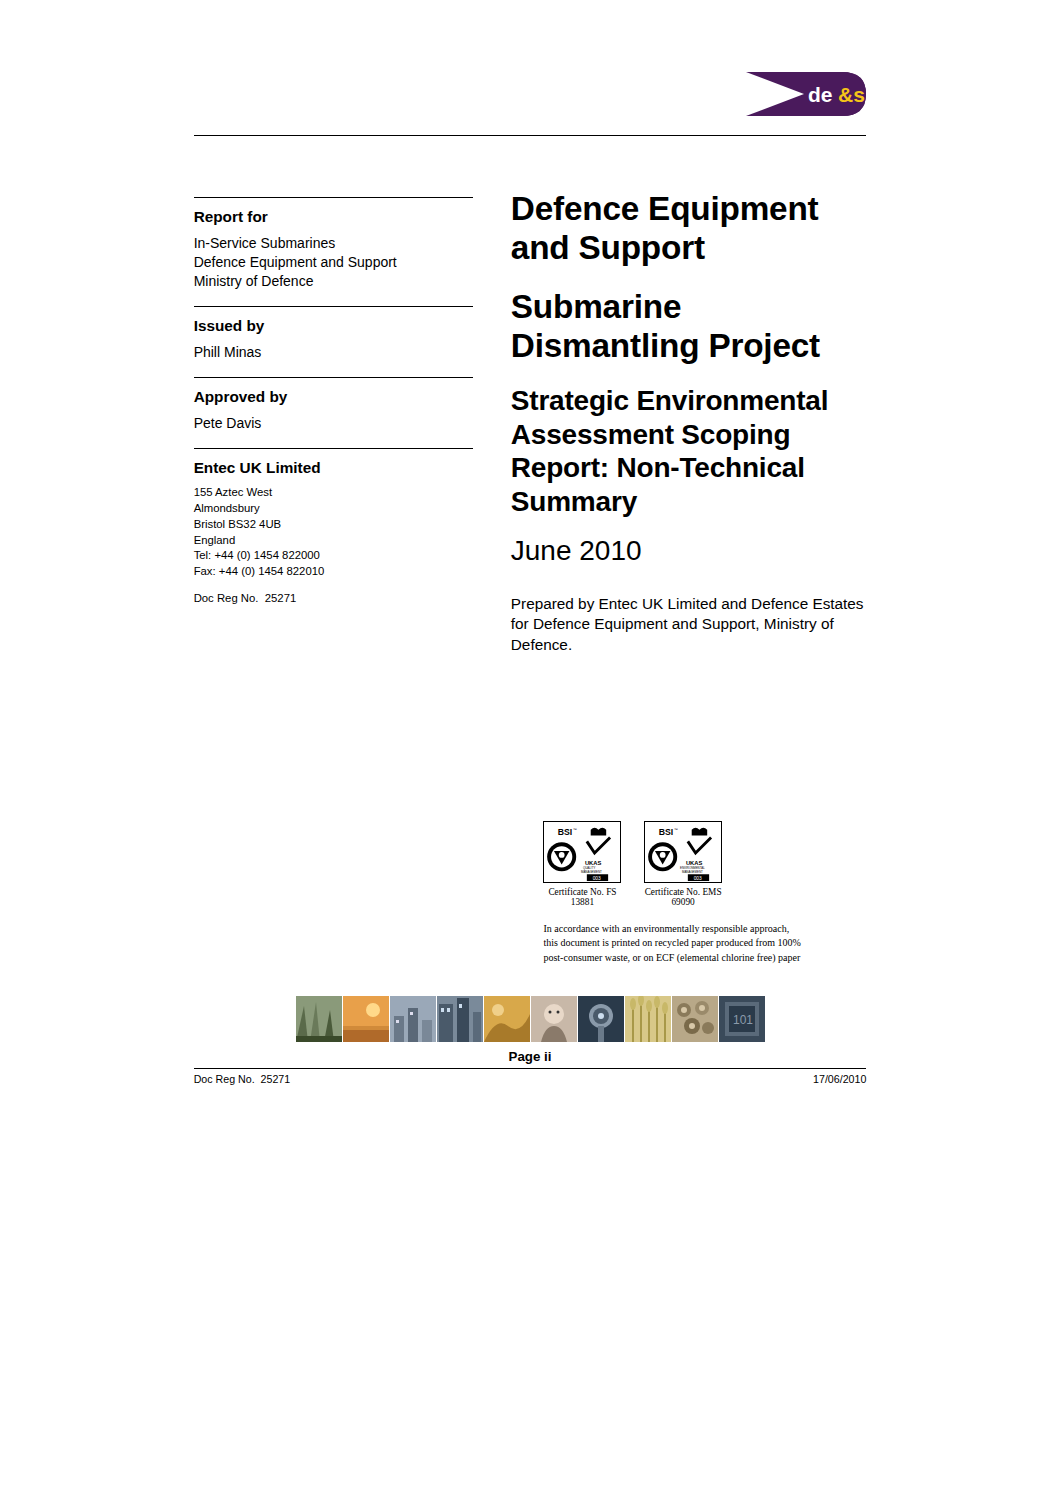de &s
Report for
In-Service Submarines
Defence Equipment and Support
Ministry of Defence
Issued by
Phill Minas
Approved by
Pete Davis
Entec UK Limited
155 Aztec West
Almondsbury
Bristol BS32 4UB
England
Tel: +44 (0) 1454 822000
Fax: +44 (0) 1454 822010
Doc Reg No. 25271
Defence Equipment and Support
Submarine Dismantling Project
Strategic Environmental Assessment Scoping Report: Non-Technical Summary
June 2010
Prepared by Entec UK Limited and Defence Estates for Defence Equipment and Support, Ministry of Defence.
BSI ™ UKAS QUALITY MANAGEMENT 003
BSI ™ UKAS ENVIRONMENTAL MANAGEMENT 003
Certificate No. FS 13881
Certificate No. EMS 69090
In accordance with an environmentally responsible approach,
this document is printed on recycled paper produced from 100%
post-consumer waste, or on ECF (elemental chlorine free) paper
101
Page ii
Doc Reg No. 25271 17/06/2010